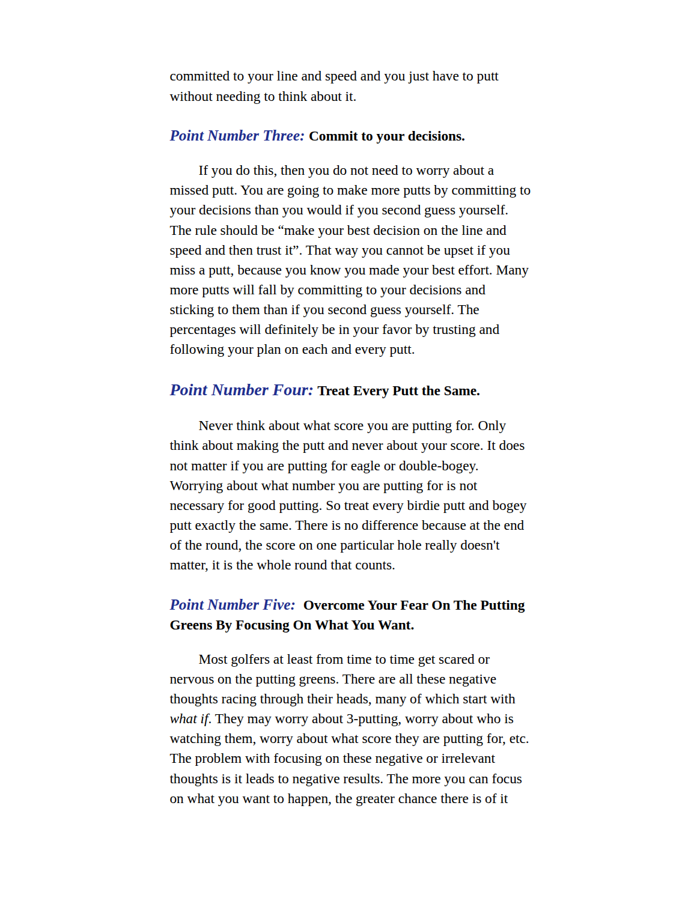committed to your line and speed and you just have to putt without needing to think about it.
Point Number Three: Commit to your decisions.
If you do this, then you do not need to worry about a missed putt. You are going to make more putts by committing to your decisions than you would if you second guess yourself. The rule should be “make your best decision on the line and speed and then trust it”. That way you cannot be upset if you miss a putt, because you know you made your best effort. Many more putts will fall by committing to your decisions and sticking to them than if you second guess yourself. The percentages will definitely be in your favor by trusting and following your plan on each and every putt.
Point Number Four: Treat Every Putt the Same.
Never think about what score you are putting for. Only think about making the putt and never about your score. It does not matter if you are putting for eagle or double-bogey. Worrying about what number you are putting for is not necessary for good putting. So treat every birdie putt and bogey putt exactly the same. There is no difference because at the end of the round, the score on one particular hole really doesn't matter, it is the whole round that counts.
Point Number Five: Overcome Your Fear On The Putting Greens By Focusing On What You Want.
Most golfers at least from time to time get scared or nervous on the putting greens. There are all these negative thoughts racing through their heads, many of which start with what if. They may worry about 3-putting, worry about who is watching them, worry about what score they are putting for, etc. The problem with focusing on these negative or irrelevant thoughts is it leads to negative results. The more you can focus on what you want to happen, the greater chance there is of it